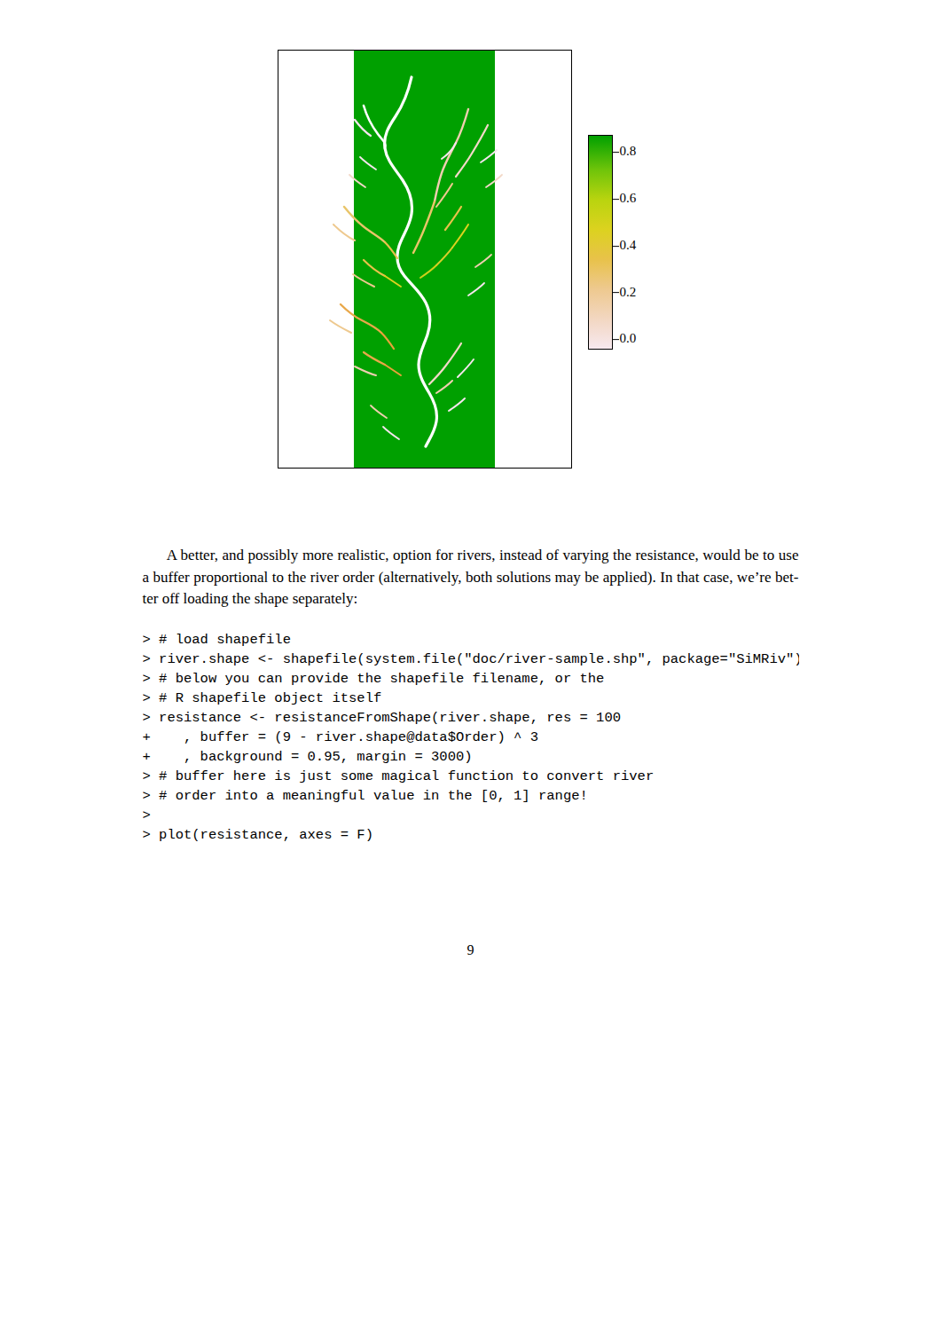0.8 0.6 0.4 0.2 0.0
A better, and possibly more realistic, option for rivers, instead of varying the resistance, would be to use a buffer proportional to the river order (alternatively, both solutions may be applied). In that case, we’re better off loading the shape separately:
> # load shapefile
> river.shape <- shapefile(system.file("doc/river-sample.shp", package="SiMRiv"))
> # below you can provide the shapefile filename, or the
> # R shapefile object itself
> resistance <- resistanceFromShape(river.shape, res = 100
+    , buffer = (9 - river.shape@data$Order) ^ 3
+    , background = 0.95, margin = 3000)
> # buffer here is just some magical function to convert river
> # order into a meaningful value in the [0, 1] range!
>
> plot(resistance, axes = F)
9